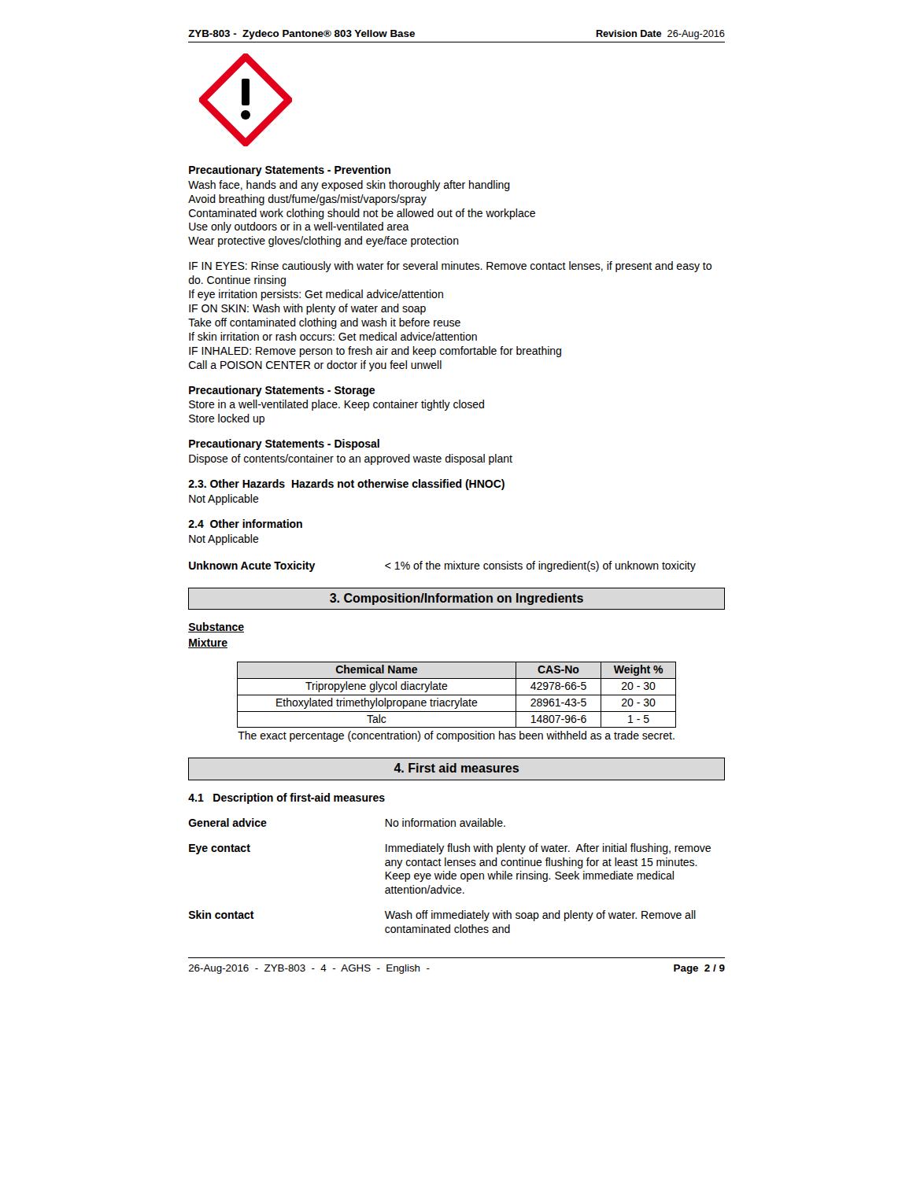ZYB-803 - Zydeco Pantone® 803 Yellow Base
Revision Date 26-Aug-2016
Precautionary Statements - Prevention
Wash face, hands and any exposed skin thoroughly after handling
Avoid breathing dust/fume/gas/mist/vapors/spray
Contaminated work clothing should not be allowed out of the workplace
Use only outdoors or in a well-ventilated area
Wear protective gloves/clothing and eye/face protection
IF IN EYES: Rinse cautiously with water for several minutes. Remove contact lenses, if present and easy to do. Continue rinsing
If eye irritation persists: Get medical advice/attention
IF ON SKIN: Wash with plenty of water and soap
Take off contaminated clothing and wash it before reuse
If skin irritation or rash occurs: Get medical advice/attention
IF INHALED: Remove person to fresh air and keep comfortable for breathing
Call a POISON CENTER or doctor if you feel unwell
Precautionary Statements - Storage
Store in a well-ventilated place. Keep container tightly closed
Store locked up
Precautionary Statements - Disposal
Dispose of contents/container to an approved waste disposal plant
2.3. Other Hazards Hazards not otherwise classified (HNOC)
Not Applicable
2.4 Other information
Not Applicable
Unknown Acute Toxicity
< 1% of the mixture consists of ingredient(s) of unknown toxicity
3. Composition/Information on Ingredients
Substance
Mixture
| Chemical Name | CAS-No | Weight % |
| --- | --- | --- |
| Tripropylene glycol diacrylate | 42978-66-5 | 20 - 30 |
| Ethoxylated trimethylolpropane triacrylate | 28961-43-5 | 20 - 30 |
| Talc | 14807-96-6 | 1 - 5 |
The exact percentage (concentration) of composition has been withheld as a trade secret.
4. First aid measures
4.1 Description of first-aid measures
General advice
No information available.
Eye contact
Immediately flush with plenty of water. After initial flushing, remove any contact lenses and continue flushing for at least 15 minutes. Keep eye wide open while rinsing. Seek immediate medical attention/advice.
Skin contact
Wash off immediately with soap and plenty of water. Remove all contaminated clothes and
26-Aug-2016 - ZYB-803 - 4 - AGHS - English -
Page 2 / 9